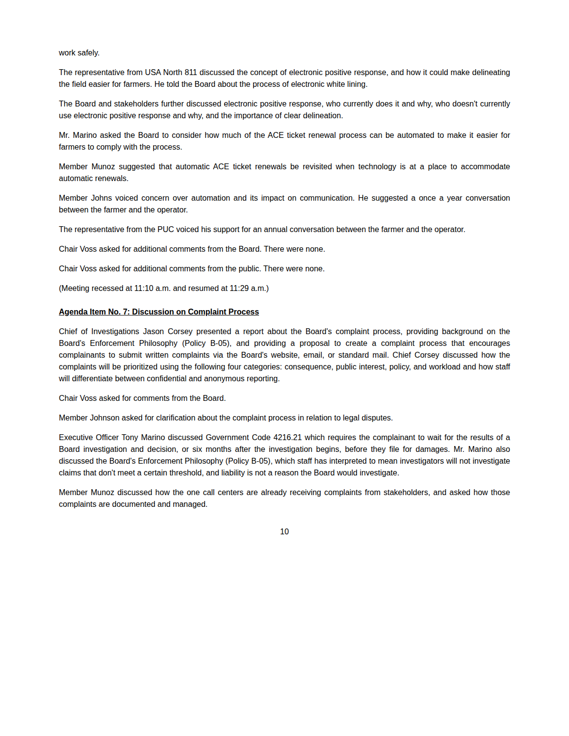work safely.
The representative from USA North 811 discussed the concept of electronic positive response, and how it could make delineating the field easier for farmers. He told the Board about the process of electronic white lining.
The Board and stakeholders further discussed electronic positive response, who currently does it and why, who doesn't currently use electronic positive response and why, and the importance of clear delineation.
Mr. Marino asked the Board to consider how much of the ACE ticket renewal process can be automated to make it easier for farmers to comply with the process.
Member Munoz suggested that automatic ACE ticket renewals be revisited when technology is at a place to accommodate automatic renewals.
Member Johns voiced concern over automation and its impact on communication. He suggested a once a year conversation between the farmer and the operator.
The representative from the PUC voiced his support for an annual conversation between the farmer and the operator.
Chair Voss asked for additional comments from the Board. There were none.
Chair Voss asked for additional comments from the public. There were none.
(Meeting recessed at 11:10 a.m. and resumed at 11:29 a.m.)
Agenda Item No. 7: Discussion on Complaint Process
Chief of Investigations Jason Corsey presented a report about the Board's complaint process, providing background on the Board's Enforcement Philosophy (Policy B-05), and providing a proposal to create a complaint process that encourages complainants to submit written complaints via the Board's website, email, or standard mail. Chief Corsey discussed how the complaints will be prioritized using the following four categories: consequence, public interest, policy, and workload and how staff will differentiate between confidential and anonymous reporting.
Chair Voss asked for comments from the Board.
Member Johnson asked for clarification about the complaint process in relation to legal disputes.
Executive Officer Tony Marino discussed Government Code 4216.21 which requires the complainant to wait for the results of a Board investigation and decision, or six months after the investigation begins, before they file for damages. Mr. Marino also discussed the Board's Enforcement Philosophy (Policy B-05), which staff has interpreted to mean investigators will not investigate claims that don't meet a certain threshold, and liability is not a reason the Board would investigate.
Member Munoz discussed how the one call centers are already receiving complaints from stakeholders, and asked how those complaints are documented and managed.
10